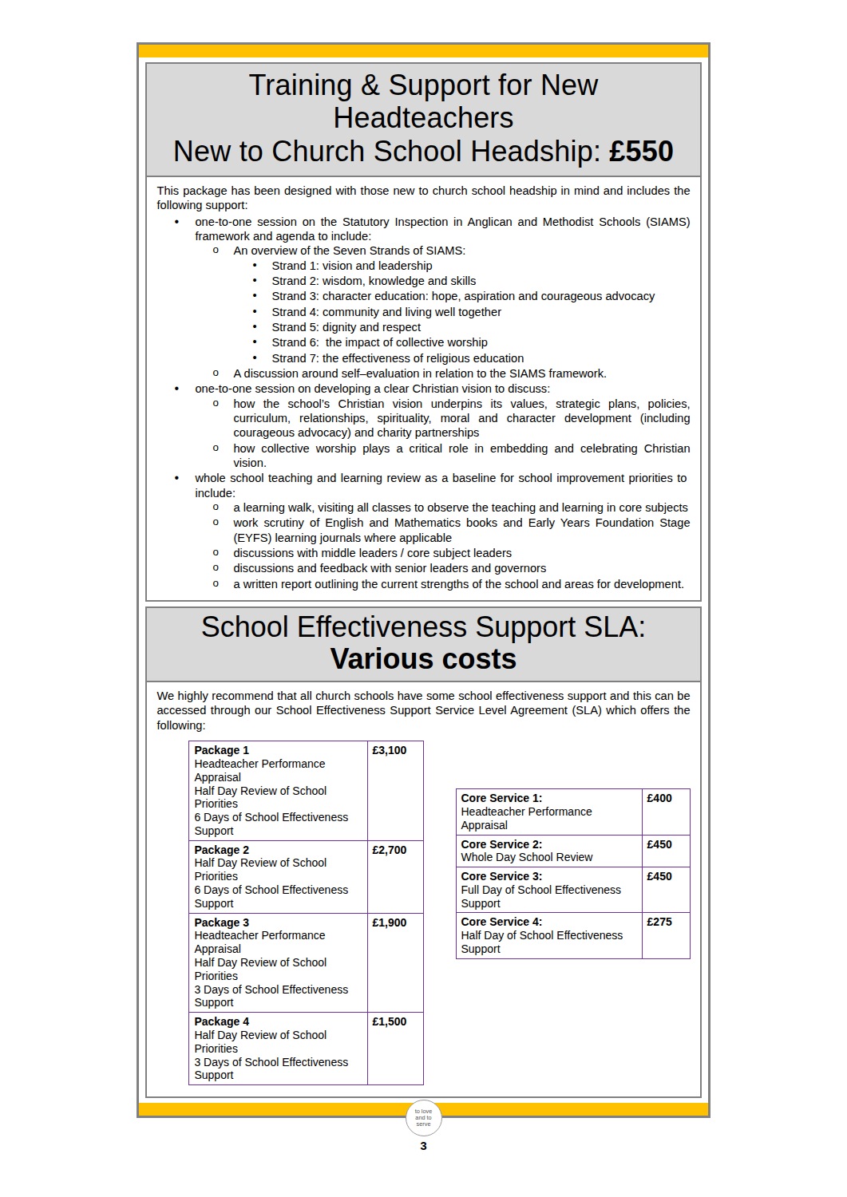Training & Support for New Headteachers
New to Church School Headship: £550
This package has been designed with those new to church school headship in mind and includes the following support:
one-to-one session on the Statutory Inspection in Anglican and Methodist Schools (SIAMS) framework and agenda to include:
An overview of the Seven Strands of SIAMS:
Strand 1: vision and leadership
Strand 2: wisdom, knowledge and skills
Strand 3: character education: hope, aspiration and courageous advocacy
Strand 4: community and living well together
Strand 5: dignity and respect
Strand 6: the impact of collective worship
Strand 7: the effectiveness of religious education
A discussion around self–evaluation in relation to the SIAMS framework.
one-to-one session on developing a clear Christian vision to discuss:
how the school’s Christian vision underpins its values, strategic plans, policies, curriculum, relationships, spirituality, moral and character development (including courageous advocacy) and charity partnerships
how collective worship plays a critical role in embedding and celebrating Christian vision.
whole school teaching and learning review as a baseline for school improvement priorities to include:
a learning walk, visiting all classes to observe the teaching and learning in core subjects
work scrutiny of English and Mathematics books and Early Years Foundation Stage (EYFS) learning journals where applicable
discussions with middle leaders / core subject leaders
discussions and feedback with senior leaders and governors
a written report outlining the current strengths of the school and areas for development.
School Effectiveness Support SLA: Various costs
We highly recommend that all church schools have some school effectiveness support and this can be accessed through our School Effectiveness Support Service Level Agreement (SLA) which offers the following:
| Package 1 Headteacher Performance Appraisal Half Day Review of School Priorities 6 Days of School Effectiveness Support | £3,100 |
| Package 2 Half Day Review of School Priorities 6 Days of School Effectiveness Support | £2,700 |
| Package 3 Headteacher Performance Appraisal Half Day Review of School Priorities 3 Days of School Effectiveness Support | £1,900 |
| Package 4 Half Day Review of School Priorities 3 Days of School Effectiveness Support | £1,500 |
| Core Service 1: Headteacher Performance Appraisal | £400 |
| Core Service 2: Whole Day School Review | £450 |
| Core Service 3: Full Day of School Effectiveness Support | £450 |
| Core Service 4: Half Day of School Effectiveness Support | £275 |
to love
and to
serve
3